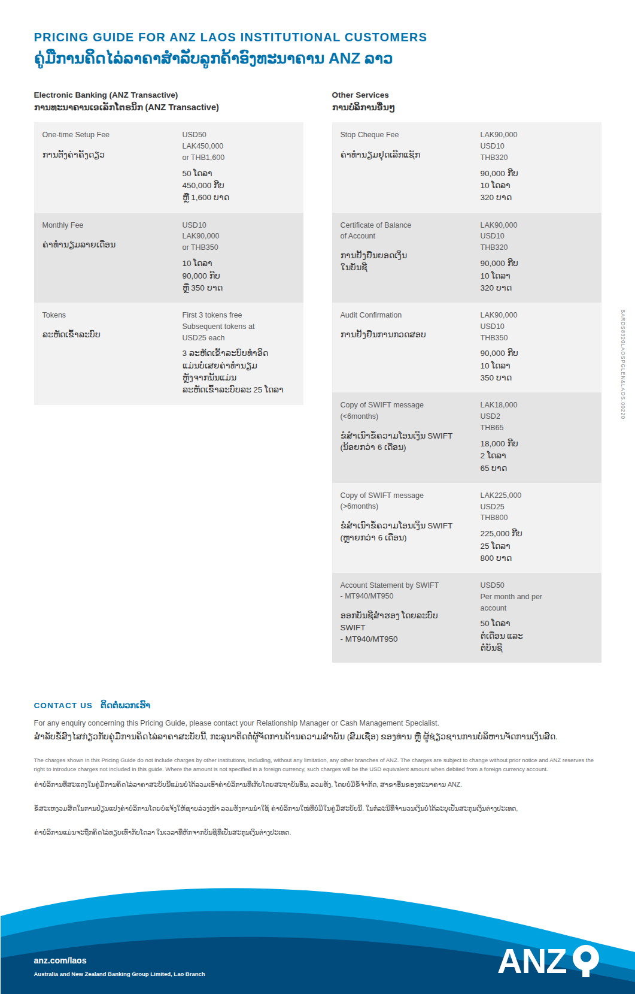Pricing Guide for ANZ Laos Institutional Customers
ຄູ່ມືການຄິດໄລ່ລາຄາສຳລັບລູກຄ້າອົງທະນາຄານ ANZ ລາວ
Electronic Banking (ANZ Transactive) ການທະນາຄານເອເລັກໂຕຣນິກ (ANZ Transactive)
| One-time Setup Fee ການຕັ້ງຄ່າຄັ້ງດຽວ | USD50 LAK450,000 or THB1,600 50 ໂດລາ 450,000 ກີບ ຫຼື 1,600 ບາດ |
| Monthly Fee ຄ່າທຳນຽມລາຍເດືອນ | USD10 LAK90,000 or THB350 10 ໂດລາ 90,000 ກີບ ຫຼື 350 ບາດ |
| Tokens ລະຫັດເຂົ້າລະບົບ | First 3 tokens free Subsequent tokens at USD25 each 3 ລະຫັດເຂົ້າລະບົບທຳອິດ ແມ່ນບໍ່ເສຍຄ່າທຳນຽມ ຫຼັງຈາກນັ້ນແມ່ນ ລະຫັດເຂົ້າລະບົບລະ 25 ໂດລາ |
Other Services ການບໍລິການອື່ນໆ
| Stop Cheque Fee ຄ່າທຳນຽມຢຸດເລີກແຊັກ | LAK90,000 USD10 THB320 90,000 ກີບ 10 ໂດລາ 320 ບາດ |
| Certificate of Balance of Account ການຢັ້ງຢືນຍອດເງິນ ໃນບັນຊີ | LAK90,000 USD10 THB320 90,000 ກີບ 10 ໂດລາ 320 ບາດ |
| Audit Confirmation ການຢັ້ງຢືນການກວດສອບ | LAK90,000 USD10 THB350 90,000 ກີບ 10 ໂດລາ 350 ບາດ |
| Copy of SWIFT message (<6months) ຂໍສຳເນົາຂໍ້ຄວາມໂອນເງິນ SWIFT (ນ້ອຍກວ່າ 6 ເດືອນ) | LAK18,000 USD2 THB65 18,000 ກີບ 2 ໂດລາ 65 ບາດ |
| Copy of SWIFT message (>6months) ຂໍສຳເນົາຂໍ້ຄວາມໂອນເງິນ SWIFT (ຫຼາຍກວ່າ 6 ເດືອນ) | LAK225,000 USD25 THB800 225,000 ກີບ 25 ໂດລາ 800 ບາດ |
| Account Statement by SWIFT - MT940/MT950 ອອກບັນຊີສຳຮອງ ໂດຍລະບົບ SWIFT - MT940/MT950 | USD50 Per month and per account 50 ໂດລາ ຕໍ່ເດືອນ ແລະ ຕໍ່ບັນຊີ |
BARDS8320LAOSPGLEN&LAOS.00220
Contact us ຕິດຕໍ່ພວກເຮົາ
For any enquiry concerning this Pricing Guide, please contact your Relationship Manager or Cash Management Specialist.
ສຳລັບຂໍ້ສົງໄສກ່ຽວກັບຄູ່ມືການຄິດໄລ່ລາຄາສະບັບນີ້, ກະລຸນາຕິດຕໍ່ຜູ້ຈັດການດ້ານຄວາມສຳພັນ (ສົມເຊື່ອ) ຂອງທ່ານ ຫຼື ຜູ້ຊ່ຽວຊານການບໍລິຫານຈັດການເງິນສົດ.
The charges shown in this Pricing Guide do not include charges by other institutions, including, without any limitation, any other branches of ANZ. The charges are subject to change without prior notice and ANZ reserves the right to introduce charges not included in this guide. Where the amount is not specified in a foreign currency, such charges will be the USD equivalent amount when debited from a foreign currency account.
ຄ່າບໍລິການທີ່ສະແດງໃນຄູ່ມືການຄິດໄລ່ລາຄາສະບັບນີ້ແມ່ນບໍ່ໄດ້ລວມເອົາຄ່າບໍລິການທີ່ເກັບໂດຍສະຖາບັນອື່ນ, ລວມທັງ, ໂດຍບໍ່ມີຂໍ້ຈຳກັດ, ສາຂາອື່ນຂອງທະນາຄານ ANZ.
ຂໍ້ສະເຫງວມສິດໃນການປ່ຽນແປງຄ່າບໍລິການໂດຍບໍ່ແຈ້ງໃຫ້ຊາບລ່ວງໜ້າ ລວມທັງການນຳໃຊ້ ຄ່າບໍລິການໃໝ່ທີ່ບໍ່ມີໃນຄູ່ມືສະບັບນີ້. ໃນກໍລະນີທີ່ຈຳນວນເງິນບໍ່ໄດ້ລະບຸເປັນສະກຸນເງິນຕ່າງປະເທດ,
ຄ່າບໍລິການແມ່ນຈະຖືກຄິດໄລ່ທຽບເທົ່າກັບໂດລາ ໃນເວລາທີ່ຫັກຈາກບັນຊີທີ່ເປັນສະກຸນເງິນຕ່າງປະເທດ.
anz.com/laos
Australia and New Zealand Banking Group Limited, Lao Branch
ANZ